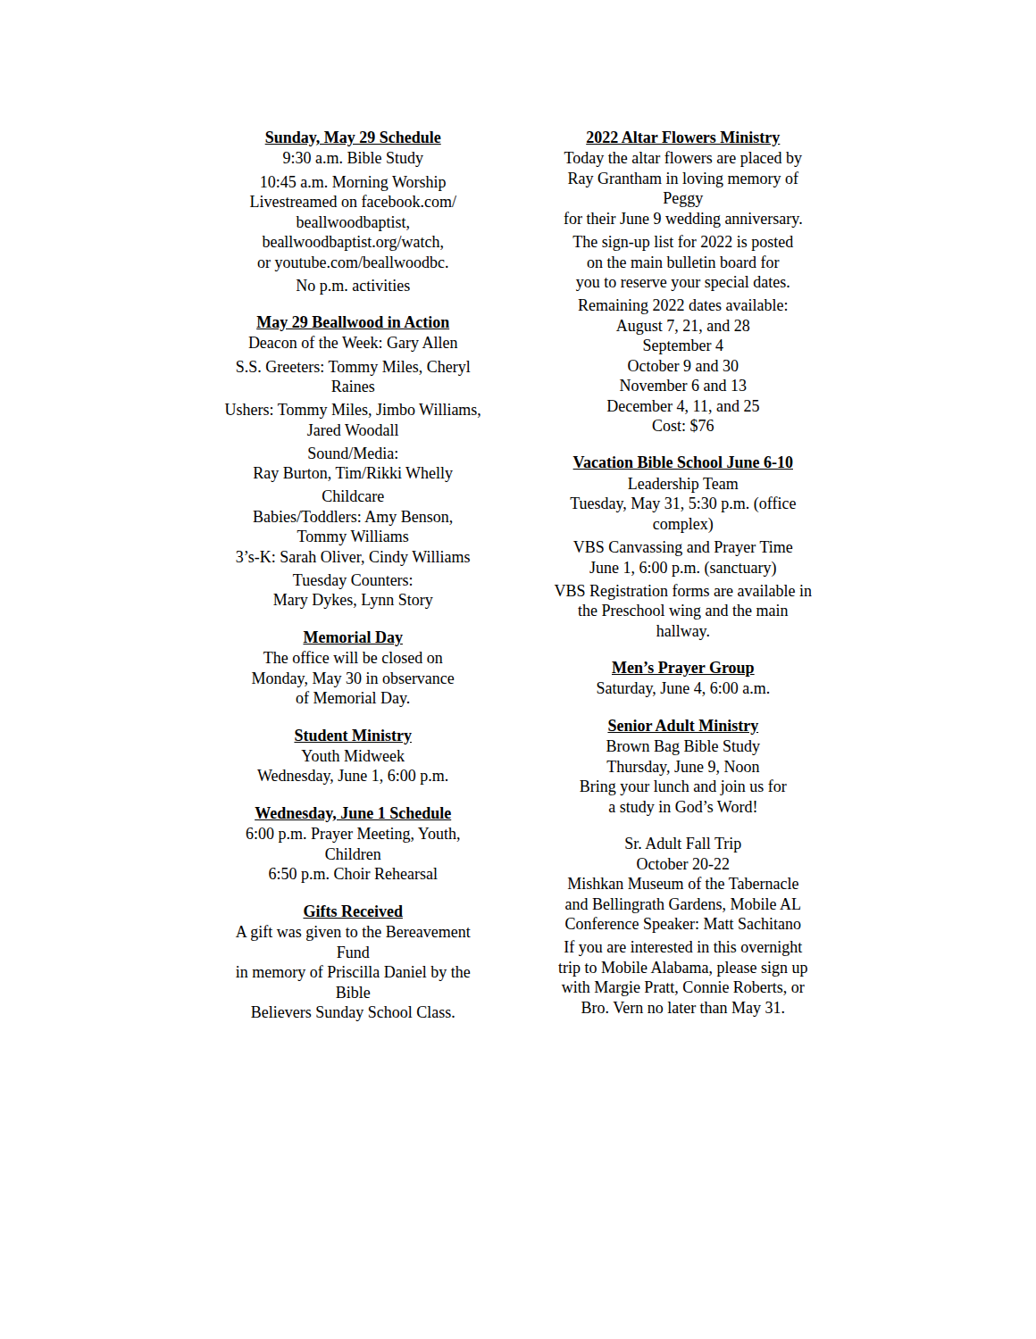Sunday, May 29 Schedule
9:30 a.m. Bible Study
10:45 a.m. Morning Worship
Livestreamed on facebook.com/
beallwoodbaptist,
beallwoodbaptist.org/watch,
or youtube.com/beallwoodbc.
No p.m. activities
May 29 Beallwood in Action
Deacon of the Week: Gary Allen
S.S. Greeters: Tommy Miles, Cheryl Raines
Ushers: Tommy Miles, Jimbo Williams,
Jared Woodall
Sound/Media:
Ray Burton, Tim/Rikki Whelly
Childcare
Babies/Toddlers: Amy Benson,
Tommy Williams
3’s-K: Sarah Oliver, Cindy Williams
Tuesday Counters:
Mary Dykes, Lynn Story
Memorial Day
The office will be closed on
Monday, May 30 in observance
of Memorial Day.
Student Ministry
Youth Midweek
Wednesday, June 1, 6:00 p.m.
Wednesday, June 1 Schedule
6:00 p.m. Prayer Meeting, Youth, Children
6:50 p.m. Choir Rehearsal
Gifts Received
A gift was given to the Bereavement Fund
in memory of Priscilla Daniel by the Bible
Believers Sunday School Class.
2022 Altar Flowers Ministry
Today the altar flowers are placed by
Ray Grantham in loving memory of Peggy
for their June 9 wedding anniversary.
The sign-up list for 2022 is posted
on the main bulletin board for
you to reserve your special dates.
Remaining 2022 dates available:
August 7, 21, and 28
September 4
October 9 and 30
November 6 and 13
December 4, 11, and 25
Cost: $76
Vacation Bible School June 6-10
Leadership Team
Tuesday, May 31, 5:30 p.m. (office complex)
VBS Canvassing and Prayer Time
June 1, 6:00 p.m. (sanctuary)
VBS Registration forms are available in
the Preschool wing and the main hallway.
Men’s Prayer Group
Saturday, June 4, 6:00 a.m.
Senior Adult Ministry
Brown Bag Bible Study
Thursday, June 9, Noon
Bring your lunch and join us for
a study in God’s Word!
Sr. Adult Fall Trip
October 20-22
Mishkan Museum of the Tabernacle
and Bellingrath Gardens, Mobile AL
Conference Speaker: Matt Sachitano
If you are interested in this overnight
trip to Mobile Alabama, please sign up
with Margie Pratt, Connie Roberts, or
Bro. Vern no later than May 31.